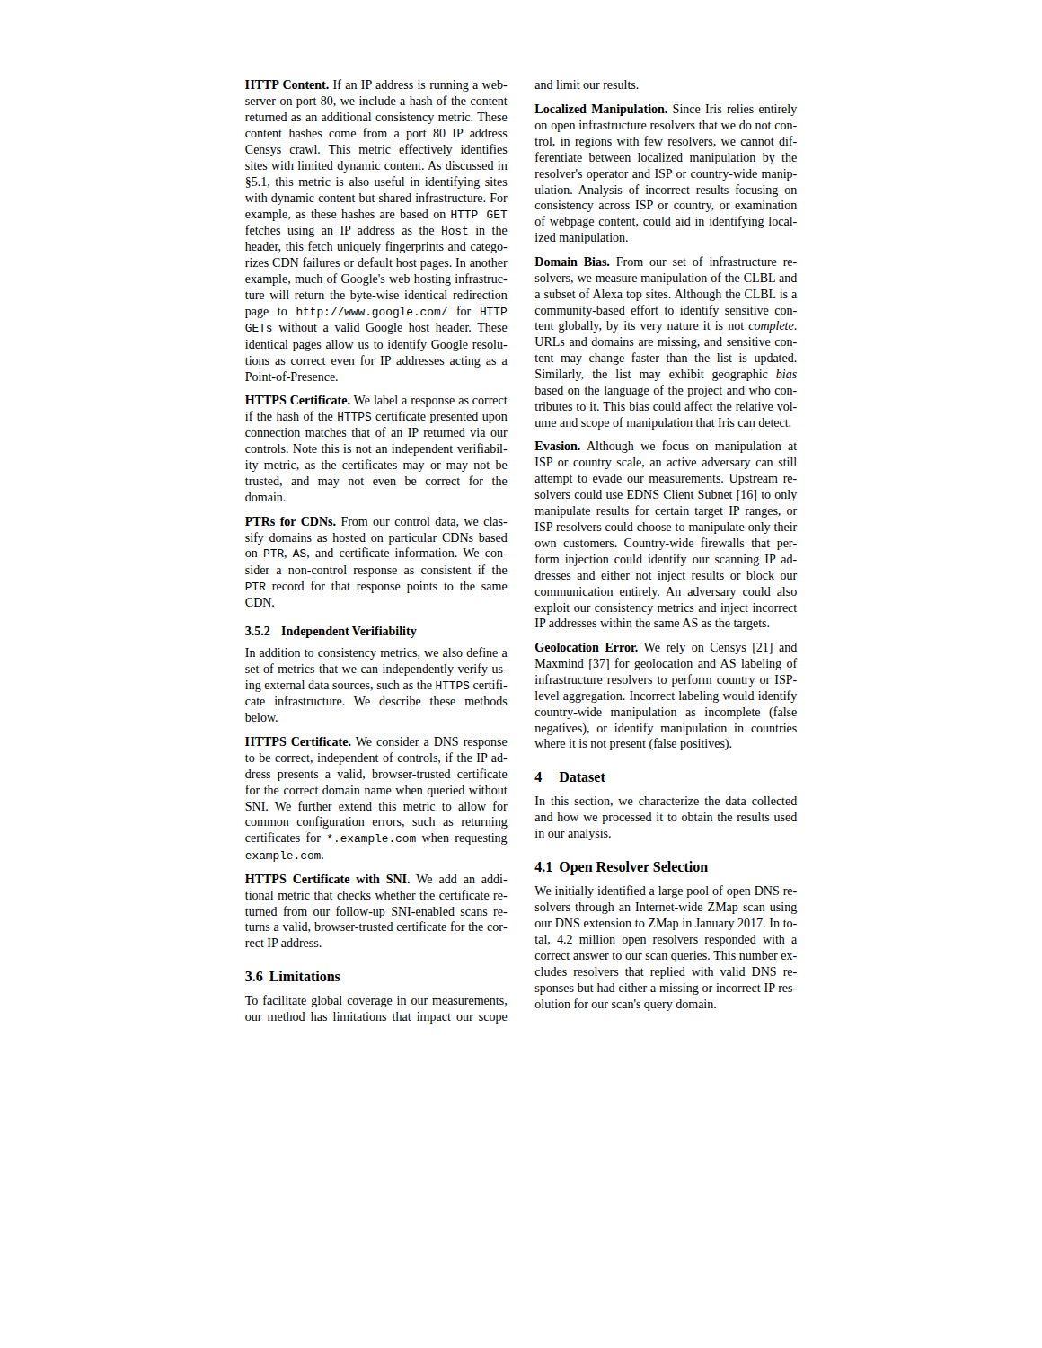HTTP Content. If an IP address is running a webserver on port 80, we include a hash of the content returned as an additional consistency metric. These content hashes come from a port 80 IP address Censys crawl. This metric effectively identifies sites with limited dynamic content. As discussed in §5.1, this metric is also useful in identifying sites with dynamic content but shared infrastructure. For example, as these hashes are based on HTTP GET fetches using an IP address as the Host in the header, this fetch uniquely fingerprints and categorizes CDN failures or default host pages. In another example, much of Google's web hosting infrastructure will return the byte-wise identical redirection page to http://www.google.com/ for HTTP GETs without a valid Google host header. These identical pages allow us to identify Google resolutions as correct even for IP addresses acting as a Point-of-Presence.
HTTPS Certificate. We label a response as correct if the hash of the HTTPS certificate presented upon connection matches that of an IP returned via our controls. Note this is not an independent verifiability metric, as the certificates may or may not be trusted, and may not even be correct for the domain.
PTRs for CDNs. From our control data, we classify domains as hosted on particular CDNs based on PTR, AS, and certificate information. We consider a non-control response as consistent if the PTR record for that response points to the same CDN.
3.5.2 Independent Verifiability
In addition to consistency metrics, we also define a set of metrics that we can independently verify using external data sources, such as the HTTPS certificate infrastructure. We describe these methods below.
HTTPS Certificate. We consider a DNS response to be correct, independent of controls, if the IP address presents a valid, browser-trusted certificate for the correct domain name when queried without SNI. We further extend this metric to allow for common configuration errors, such as returning certificates for *.example.com when requesting example.com.
HTTPS Certificate with SNI. We add an additional metric that checks whether the certificate returned from our follow-up SNI-enabled scans returns a valid, browser-trusted certificate for the correct IP address.
3.6 Limitations
To facilitate global coverage in our measurements, our method has limitations that impact our scope and limit our results.
Localized Manipulation. Since Iris relies entirely on open infrastructure resolvers that we do not control, in regions with few resolvers, we cannot differentiate between localized manipulation by the resolver's operator and ISP or country-wide manipulation. Analysis of incorrect results focusing on consistency across ISP or country, or examination of webpage content, could aid in identifying localized manipulation.
Domain Bias. From our set of infrastructure resolvers, we measure manipulation of the CLBL and a subset of Alexa top sites. Although the CLBL is a community-based effort to identify sensitive content globally, by its very nature it is not complete. URLs and domains are missing, and sensitive content may change faster than the list is updated. Similarly, the list may exhibit geographic bias based on the language of the project and who contributes to it. This bias could affect the relative volume and scope of manipulation that Iris can detect.
Evasion. Although we focus on manipulation at ISP or country scale, an active adversary can still attempt to evade our measurements. Upstream resolvers could use EDNS Client Subnet [16] to only manipulate results for certain target IP ranges, or ISP resolvers could choose to manipulate only their own customers. Country-wide firewalls that perform injection could identify our scanning IP addresses and either not inject results or block our communication entirely. An adversary could also exploit our consistency metrics and inject incorrect IP addresses within the same AS as the targets.
Geolocation Error. We rely on Censys [21] and Maxmind [37] for geolocation and AS labeling of infrastructure resolvers to perform country or ISP-level aggregation. Incorrect labeling would identify country-wide manipulation as incomplete (false negatives), or identify manipulation in countries where it is not present (false positives).
4 Dataset
In this section, we characterize the data collected and how we processed it to obtain the results used in our analysis.
4.1 Open Resolver Selection
We initially identified a large pool of open DNS resolvers through an Internet-wide ZMap scan using our DNS extension to ZMap in January 2017. In total, 4.2 million open resolvers responded with a correct answer to our scan queries. This number excludes resolvers that replied with valid DNS responses but had either a missing or incorrect IP resolution for our scan's query domain.